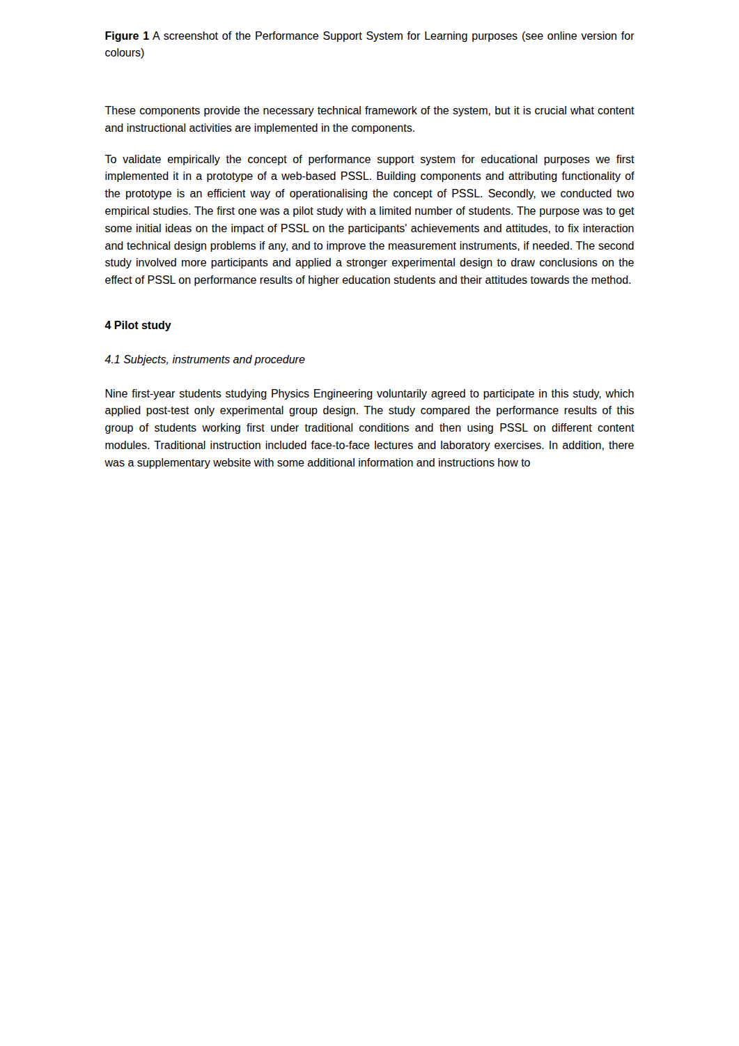Figure 1 A screenshot of the Performance Support System for Learning purposes (see online version for colours)
These components provide the necessary technical framework of the system, but it is crucial what content and instructional activities are implemented in the components.
To validate empirically the concept of performance support system for educational purposes we first implemented it in a prototype of a web-based PSSL. Building components and attributing functionality of the prototype is an efficient way of operationalising the concept of PSSL. Secondly, we conducted two empirical studies. The first one was a pilot study with a limited number of students. The purpose was to get some initial ideas on the impact of PSSL on the participants' achievements and attitudes, to fix interaction and technical design problems if any, and to improve the measurement instruments, if needed. The second study involved more participants and applied a stronger experimental design to draw conclusions on the effect of PSSL on performance results of higher education students and their attitudes towards the method.
4 Pilot study
4.1 Subjects, instruments and procedure
Nine first-year students studying Physics Engineering voluntarily agreed to participate in this study, which applied post-test only experimental group design. The study compared the performance results of this group of students working first under traditional conditions and then using PSSL on different content modules. Traditional instruction included face-to-face lectures and laboratory exercises. In addition, there was a supplementary website with some additional information and instructions how to